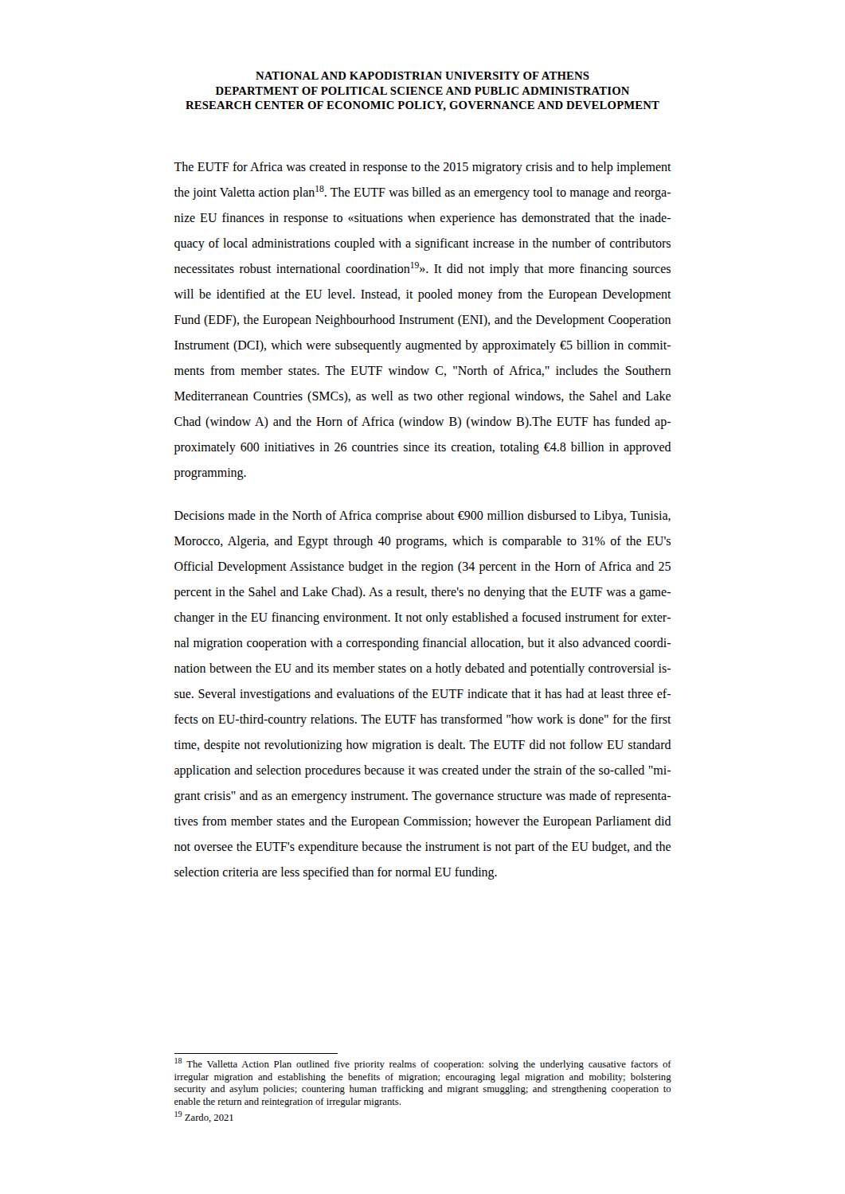National and Kapodistrian University of Athens
Department of Political Science and Public Administration
Research Center of Economic Policy, Governance and Development
The EUTF for Africa was created in response to the 2015 migratory crisis and to help implement the joint Valetta action plan18. The EUTF was billed as an emergency tool to manage and reorganize EU finances in response to «situations when experience has demonstrated that the inadequacy of local administrations coupled with a significant increase in the number of contributors necessitates robust international coordination19». It did not imply that more financing sources will be identified at the EU level. Instead, it pooled money from the European Development Fund (EDF), the European Neighbourhood Instrument (ENI), and the Development Cooperation Instrument (DCI), which were subsequently augmented by approximately €5 billion in commitments from member states. The EUTF window C, "North of Africa," includes the Southern Mediterranean Countries (SMCs), as well as two other regional windows, the Sahel and Lake Chad (window A) and the Horn of Africa (window B) (window B).The EUTF has funded approximately 600 initiatives in 26 countries since its creation, totaling €4.8 billion in approved programming.
Decisions made in the North of Africa comprise about €900 million disbursed to Libya, Tunisia, Morocco, Algeria, and Egypt through 40 programs, which is comparable to 31% of the EU's Official Development Assistance budget in the region (34 percent in the Horn of Africa and 25 percent in the Sahel and Lake Chad). As a result, there's no denying that the EUTF was a game-changer in the EU financing environment. It not only established a focused instrument for external migration cooperation with a corresponding financial allocation, but it also advanced coordination between the EU and its member states on a hotly debated and potentially controversial issue. Several investigations and evaluations of the EUTF indicate that it has had at least three effects on EU-third-country relations. The EUTF has transformed "how work is done" for the first time, despite not revolutionizing how migration is dealt. The EUTF did not follow EU standard application and selection procedures because it was created under the strain of the so-called "migrant crisis" and as an emergency instrument. The governance structure was made of representatives from member states and the European Commission; however the European Parliament did not oversee the EUTF's expenditure because the instrument is not part of the EU budget, and the selection criteria are less specified than for normal EU funding.
18 The Valletta Action Plan outlined five priority realms of cooperation: solving the underlying causative factors of irregular migration and establishing the benefits of migration; encouraging legal migration and mobility; bolstering security and asylum policies; countering human trafficking and migrant smuggling; and strengthening cooperation to enable the return and reintegration of irregular migrants.
19 Zardo, 2021